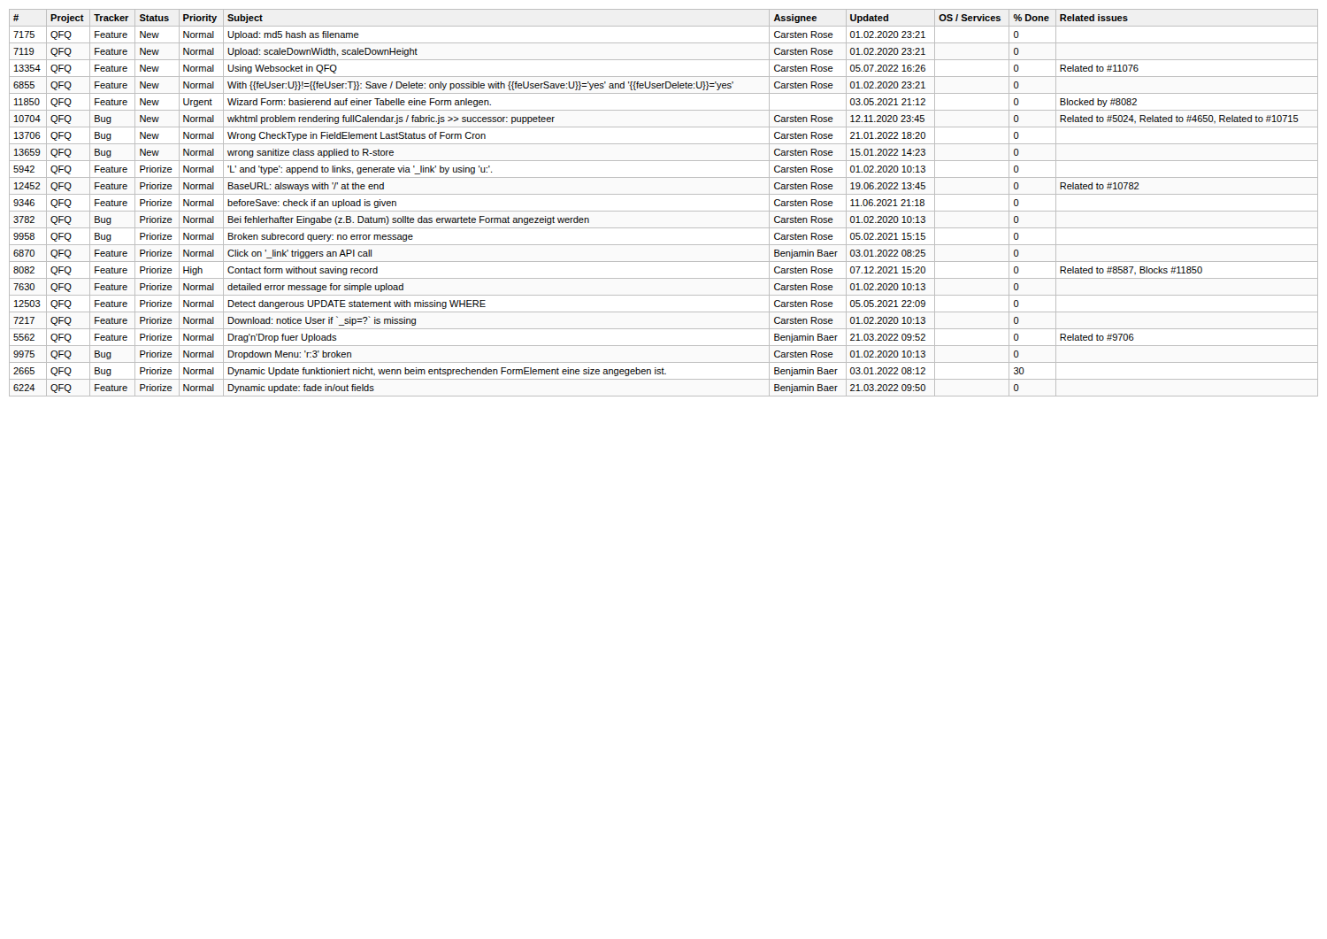| # | Project | Tracker | Status | Priority | Subject | Assignee | Updated | OS / Services | % Done | Related issues |
| --- | --- | --- | --- | --- | --- | --- | --- | --- | --- | --- |
| 7175 | QFQ | Feature | New | Normal | Upload: md5 hash as filename | Carsten Rose | 01.02.2020 23:21 | | 0 | |
| 7119 | QFQ | Feature | New | Normal | Upload: scaleDownWidth, scaleDownHeight | Carsten Rose | 01.02.2020 23:21 | | 0 | |
| 13354 | QFQ | Feature | New | Normal | Using Websocket in QFQ | Carsten Rose | 05.07.2022 16:26 | | 0 | Related to #11076 |
| 6855 | QFQ | Feature | New | Normal | With {{feUser:U}}!={{feUser:T}}: Save / Delete: only possible with {{feUserSave:U}}='yes' and '{{feUserDelete:U}}='yes' | Carsten Rose | 01.02.2020 23:21 | | 0 | |
| 11850 | QFQ | Feature | New | Urgent | Wizard Form: basierend auf einer Tabelle eine Form anlegen. | | 03.05.2021 21:12 | | 0 | Blocked by #8082 |
| 10704 | QFQ | Bug | New | Normal | wkhtml problem rendering fullCalendar.js / fabric.js >> successor: puppeteer | Carsten Rose | 12.11.2020 23:45 | | 0 | Related to #5024, Related to #4650, Related to #10715 |
| 13706 | QFQ | Bug | New | Normal | Wrong CheckType in FieldElement LastStatus of Form Cron | Carsten Rose | 21.01.2022 18:20 | | 0 | |
| 13659 | QFQ | Bug | New | Normal | wrong sanitize class applied to R-store | Carsten Rose | 15.01.2022 14:23 | | 0 | |
| 5942 | QFQ | Feature | Priorize | Normal | 'L' and 'type': append to links, generate via '_link' by using 'u:'. | Carsten Rose | 01.02.2020 10:13 | | 0 | |
| 12452 | QFQ | Feature | Priorize | Normal | BaseURL: alsways with '/' at the end | Carsten Rose | 19.06.2022 13:45 | | 0 | Related to #10782 |
| 9346 | QFQ | Feature | Priorize | Normal | beforeSave: check if an upload is given | Carsten Rose | 11.06.2021 21:18 | | 0 | |
| 3782 | QFQ | Bug | Priorize | Normal | Bei fehlerhafter Eingabe (z.B. Datum) sollte das erwartete Format angezeigt werden | Carsten Rose | 01.02.2020 10:13 | | 0 | |
| 9958 | QFQ | Bug | Priorize | Normal | Broken subrecord query: no error message | Carsten Rose | 05.02.2021 15:15 | | 0 | |
| 6870 | QFQ | Feature | Priorize | Normal | Click on '_link' triggers an API call | Benjamin Baer | 03.01.2022 08:25 | | 0 | |
| 8082 | QFQ | Feature | Priorize | High | Contact form without saving record | Carsten Rose | 07.12.2021 15:20 | | 0 | Related to #8587, Blocks #11850 |
| 7630 | QFQ | Feature | Priorize | Normal | detailed error message for simple upload | Carsten Rose | 01.02.2020 10:13 | | 0 | |
| 12503 | QFQ | Feature | Priorize | Normal | Detect dangerous UPDATE statement with missing WHERE | Carsten Rose | 05.05.2021 22:09 | | 0 | |
| 7217 | QFQ | Feature | Priorize | Normal | Download: notice User if `_sip=?` is missing | Carsten Rose | 01.02.2020 10:13 | | 0 | |
| 5562 | QFQ | Feature | Priorize | Normal | Drag'n'Drop fuer Uploads | Benjamin Baer | 21.03.2022 09:52 | | 0 | Related to #9706 |
| 9975 | QFQ | Bug | Priorize | Normal | Dropdown Menu: 'r:3' broken | Carsten Rose | 01.02.2020 10:13 | | 0 | |
| 2665 | QFQ | Bug | Priorize | Normal | Dynamic Update funktioniert nicht, wenn beim entsprechenden FormElement eine size angegeben ist. | Benjamin Baer | 03.01.2022 08:12 | | 30 | |
| 6224 | QFQ | Feature | Priorize | Normal | Dynamic update: fade in/out fields | Benjamin Baer | 21.03.2022 09:50 | | 0 | |